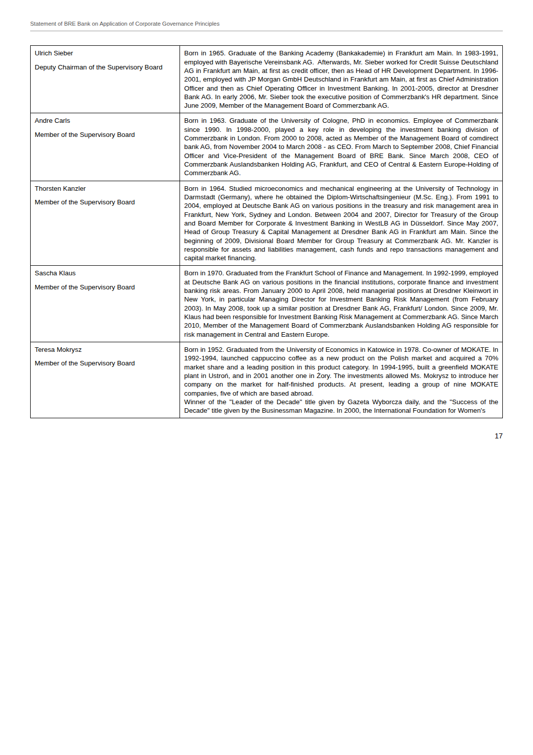Statement of BRE Bank on Application of Corporate Governance Principles
| Ulrich Sieber Deputy Chairman of the Supervisory Board | Born in 1965. Graduate of the Banking Academy (Bankakademie) in Frankfurt am Main. In 1983-1991, employed with Bayerische Vereinsbank AG. Afterwards, Mr. Sieber worked for Credit Suisse Deutschland AG in Frankfurt am Main, at first as credit officer, then as Head of HR Development Department. In 1996-2001, employed with JP Morgan GmbH Deutschland in Frankfurt am Main, at first as Chief Administration Officer and then as Chief Operating Officer in Investment Banking. In 2001-2005, director at Dresdner Bank AG. In early 2006, Mr. Sieber took the executive position of Commerzbank's HR department. Since June 2009, Member of the Management Board of Commerzbank AG. |
| Andre Carls Member of the Supervisory Board | Born in 1963. Graduate of the University of Cologne, PhD in economics. Employee of Commerzbank since 1990. In 1998-2000, played a key role in developing the investment banking division of Commerzbank in London. From 2000 to 2008, acted as Member of the Management Board of comdirect bank AG, from November 2004 to March 2008 - as CEO. From March to September 2008, Chief Financial Officer and Vice-President of the Management Board of BRE Bank. Since March 2008, CEO of Commerzbank Auslandsbanken Holding AG, Frankfurt, and CEO of Central & Eastern Europe-Holding of Commerzbank AG. |
| Thorsten Kanzler Member of the Supervisory Board | Born in 1964. Studied microeconomics and mechanical engineering at the University of Technology in Darmstadt (Germany), where he obtained the Diplom-Wirtschaftsingenieur (M.Sc. Eng.). From 1991 to 2004, employed at Deutsche Bank AG on various positions in the treasury and risk management area in Frankfurt, New York, Sydney and London. Between 2004 and 2007, Director for Treasury of the Group and Board Member for Corporate & Investment Banking in WestLB AG in Düsseldorf. Since May 2007, Head of Group Treasury & Capital Management at Dresdner Bank AG in Frankfurt am Main. Since the beginning of 2009, Divisional Board Member for Group Treasury at Commerzbank AG. Mr. Kanzler is responsible for assets and liabilities management, cash funds and repo transactions management and capital market financing. |
| Sascha Klaus Member of the Supervisory Board | Born in 1970. Graduated from the Frankfurt School of Finance and Management. In 1992-1999, employed at Deutsche Bank AG on various positions in the financial institutions, corporate finance and investment banking risk areas. From January 2000 to April 2008, held managerial positions at Dresdner Kleinwort in New York, in particular Managing Director for Investment Banking Risk Management (from February 2003). In May 2008, took up a similar position at Dresdner Bank AG, Frankfurt/ London. Since 2009, Mr. Klaus had been responsible for Investment Banking Risk Management at Commerzbank AG. Since March 2010, Member of the Management Board of Commerzbank Auslandsbanken Holding AG responsible for risk management in Central and Eastern Europe. |
| Teresa Mokrysz Member of the Supervisory Board | Born in 1952. Graduated from the University of Economics in Katowice in 1978. Co-owner of MOKATE. In 1992-1994, launched cappuccino coffee as a new product on the Polish market and acquired a 70% market share and a leading position in this product category. In 1994-1995, built a greenfield MOKATE plant in Ustroń, and in 2001 another one in Żory. The investments allowed Ms. Mokrysz to introduce her company on the market for half-finished products. At present, leading a group of nine MOKATE companies, five of which are based abroad. Winner of the "Leader of the Decade" title given by Gazeta Wyborcza daily, and the "Success of the Decade" title given by the Businessman Magazine. In 2000, the International Foundation for Women's |
17